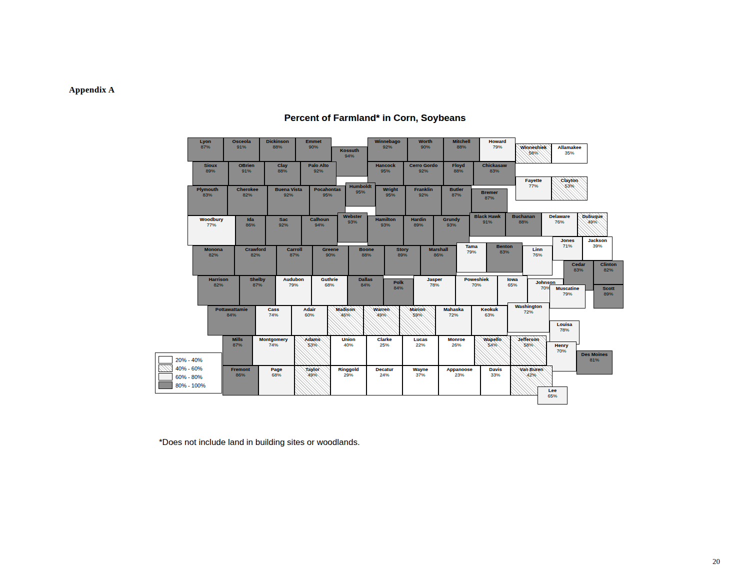Appendix A
Percent of Farmland* in Corn, Soybeans
Lyon 87%
Osceola 91%
Dickinson 88%
Emmet 90%
Kossuth 94%
Winnebago 92%
Worth 90%
Mitchell 88%
Howard 79%
Winneshiek 58%
Allamakee 35%
Sioux 89%
OBrien 91%
Clay 88%
Palo Alto 92%
Hancock 95%
Cerro Gordo 92%
Floyd 88%
Chickasaw 83%
Fayette 77%
Clayton 53%
Plymouth 83%
Cherokee 82%
Buena Vista 92%
Pocahontas 95%
Humboldt 95%
Wright 95%
Franklin 92%
Butler 87%
Bremer 87%
Woodbury 77%
Ida 86%
Sac 92%
Calhoun 94%
Webster 93%
Hamilton 93%
Hardin 89%
Grundy 93%
Black Hawk 91%
Buchanan 88%
Delaware 76%
Dubuque 49%
Monona 82%
Crawford 82%
Carroll 87%
Greene 90%
Boone 88%
Story 89%
Marshall 86%
Tama 79%
Benton 83%
Linn 76%
Jones 71%
Jackson 39%
Harrison 82%
Shelby 87%
Audubon 79%
Guthrie 68%
Dallas 84%
Polk 84%
Jasper 78%
Poweshiek 70%
Iowa 65%
Johnson 70%
Cedar 83%
Clinton 82%
Scott 89%
Pottawattamie 84%
Cass 74%
Adair 60%
Madison 46%
Warren 49%
Marion 59%
Mahaska 72%
Keokuk 63%
Washington 72%
Muscatine 79%
Louisa 78%
Mills 87%
Montgomery 74%
Adams 53%
Union 40%
Clarke 25%
Lucas 22%
Monroe 26%
Wapello 54%
Jefferson 58%
Henry 70%
Des Moines 81%
Fremont 86%
Page 68%
Taylor 49%
Ringgold 29%
Decatur 24%
Wayne 37%
Appanoose 23%
Davis 33%
Van Buren 42%
Lee 65%
20% - 40%
40% - 60%
60% - 80%
80% - 100%
*Does not include land in building sites or woodlands.
20